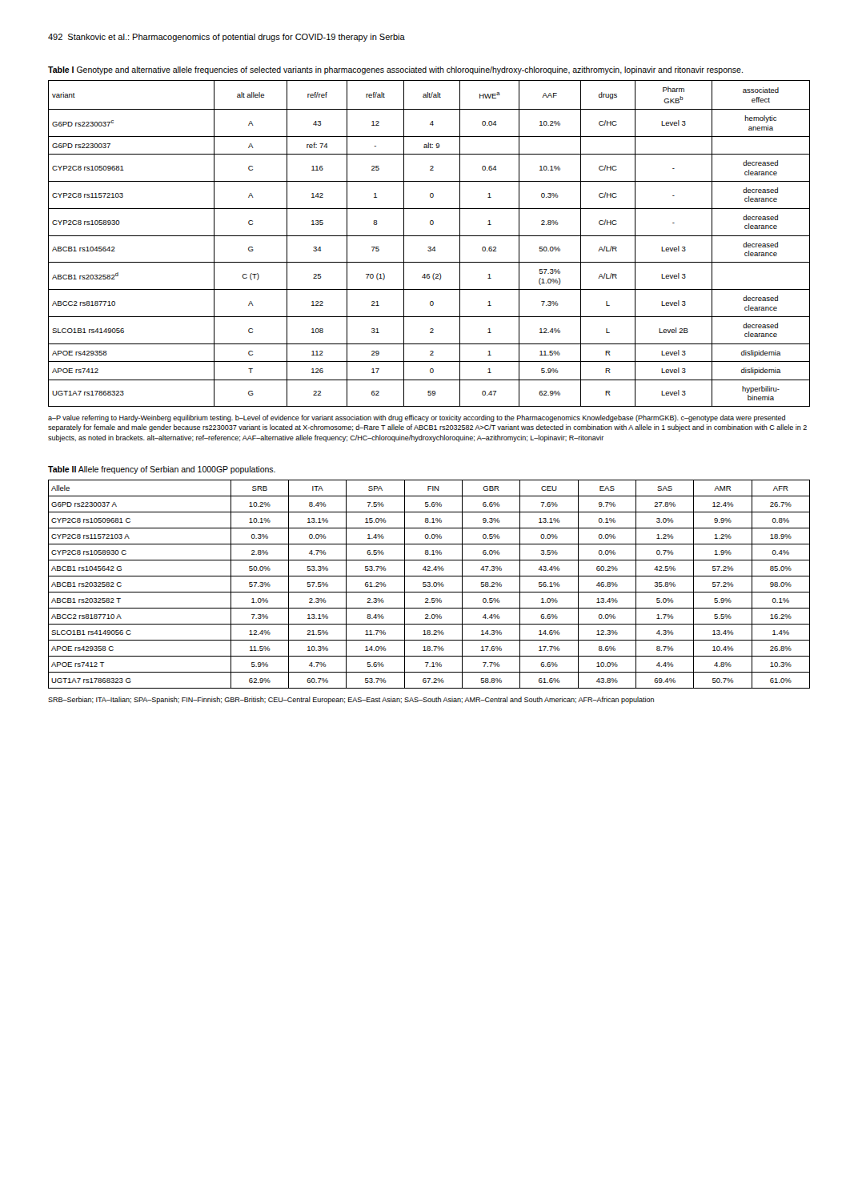492 Stankovic et al.: Pharmacogenomics of potential drugs for COVID-19 therapy in Serbia
Table I Genotype and alternative allele frequencies of selected variants in pharmacogenes associated with chloroquine/hydroxy-chloroquine, azithromycin, lopinavir and ritonavir response.
| variant | alt allele | ref/ref | ref/alt | alt/alt | HWE a | AAF | drugs | Pharm GKB b | associated effect |
| --- | --- | --- | --- | --- | --- | --- | --- | --- | --- |
| G6PD rs2230037 c | A | 43 | 12 | 4 | 0.04 | 10.2% | C/HC | Level 3 | hemolytic anemia |
| G6PD rs2230037 | A | ref: 74 | - | alt: 9 | | | | | |
| CYP2C8 rs10509681 | C | 116 | 25 | 2 | 0.64 | 10.1% | C/HC | - | decreased clearance |
| CYP2C8 rs11572103 | A | 142 | 1 | 0 | 1 | 0.3% | C/HC | - | decreased clearance |
| CYP2C8 rs1058930 | C | 135 | 8 | 0 | 1 | 2.8% | C/HC | - | decreased clearance |
| ABCB1 rs1045642 | G | 34 | 75 | 34 | 0.62 | 50.0% | A/L/R | Level 3 | decreased clearance |
| ABCB1 rs2032582 d | C (T) | 25 | 70 (1) | 46 (2) | 1 | 57.3% (1.0%) | A/L/R | Level 3 | |
| ABCC2 rs8187710 | A | 122 | 21 | 0 | 1 | 7.3% | L | Level 3 | decreased clearance |
| SLCO1B1 rs4149056 | C | 108 | 31 | 2 | 1 | 12.4% | L | Level 2B | decreased clearance |
| APOE rs429358 | C | 112 | 29 | 2 | 1 | 11.5% | R | Level 3 | dislipidemia |
| APOE rs7412 | T | 126 | 17 | 0 | 1 | 5.9% | R | Level 3 | dislipidemia |
| UGT1A7 rs17868323 | G | 22 | 62 | 59 | 0.47 | 62.9% | R | Level 3 | hyperbiliru- binemia |
a–P value referring to Hardy-Weinberg equilibrium testing. b–Level of evidence for variant association with drug efficacy or toxicity according to the Pharmacogenomics Knowledgebase (PharmGKB). c–genotype data were presented separately for female and male gender because rs2230037 variant is located at X-chromosome; d–Rare T allele of ABCB1 rs2032582 A>C/T variant was detected in combination with A allele in 1 subject and in combination with C allele in 2 subjects, as noted in brackets. alt–alternative; ref–reference; AAF–alternative allele frequency; C/HC–chloroquine/hydroxychloroquine; A–azithromycin; L–lopinavir; R–ritonavir
Table II Allele frequency of Serbian and 1000GP populations.
| Allele | SRB | ITA | SPA | FIN | GBR | CEU | EAS | SAS | AMR | AFR |
| --- | --- | --- | --- | --- | --- | --- | --- | --- | --- | --- |
| G6PD rs2230037 A | 10.2% | 8.4% | 7.5% | 5.6% | 6.6% | 7.6% | 9.7% | 27.8% | 12.4% | 26.7% |
| CYP2C8 rs10509681 C | 10.1% | 13.1% | 15.0% | 8.1% | 9.3% | 13.1% | 0.1% | 3.0% | 9.9% | 0.8% |
| CYP2C8 rs11572103 A | 0.3% | 0.0% | 1.4% | 0.0% | 0.5% | 0.0% | 0.0% | 1.2% | 1.2% | 18.9% |
| CYP2C8 rs1058930 C | 2.8% | 4.7% | 6.5% | 8.1% | 6.0% | 3.5% | 0.0% | 0.7% | 1.9% | 0.4% |
| ABCB1 rs1045642 G | 50.0% | 53.3% | 53.7% | 42.4% | 47.3% | 43.4% | 60.2% | 42.5% | 57.2% | 85.0% |
| ABCB1 rs2032582 C | 57.3% | 57.5% | 61.2% | 53.0% | 58.2% | 56.1% | 46.8% | 35.8% | 57.2% | 98.0% |
| ABCB1 rs2032582 T | 1.0% | 2.3% | 2.3% | 2.5% | 0.5% | 1.0% | 13.4% | 5.0% | 5.9% | 0.1% |
| ABCC2 rs8187710 A | 7.3% | 13.1% | 8.4% | 2.0% | 4.4% | 6.6% | 0.0% | 1.7% | 5.5% | 16.2% |
| SLCO1B1 rs4149056 C | 12.4% | 21.5% | 11.7% | 18.2% | 14.3% | 14.6% | 12.3% | 4.3% | 13.4% | 1.4% |
| APOE rs429358 C | 11.5% | 10.3% | 14.0% | 18.7% | 17.6% | 17.7% | 8.6% | 8.7% | 10.4% | 26.8% |
| APOE rs7412 T | 5.9% | 4.7% | 5.6% | 7.1% | 7.7% | 6.6% | 10.0% | 4.4% | 4.8% | 10.3% |
| UGT1A7 rs17868323 G | 62.9% | 60.7% | 53.7% | 67.2% | 58.8% | 61.6% | 43.8% | 69.4% | 50.7% | 61.0% |
SRB–Serbian; ITA–Italian; SPA–Spanish; FIN–Finnish; GBR–British; CEU–Central European; EAS–East Asian; SAS–South Asian; AMR–Central and South American; AFR–African population